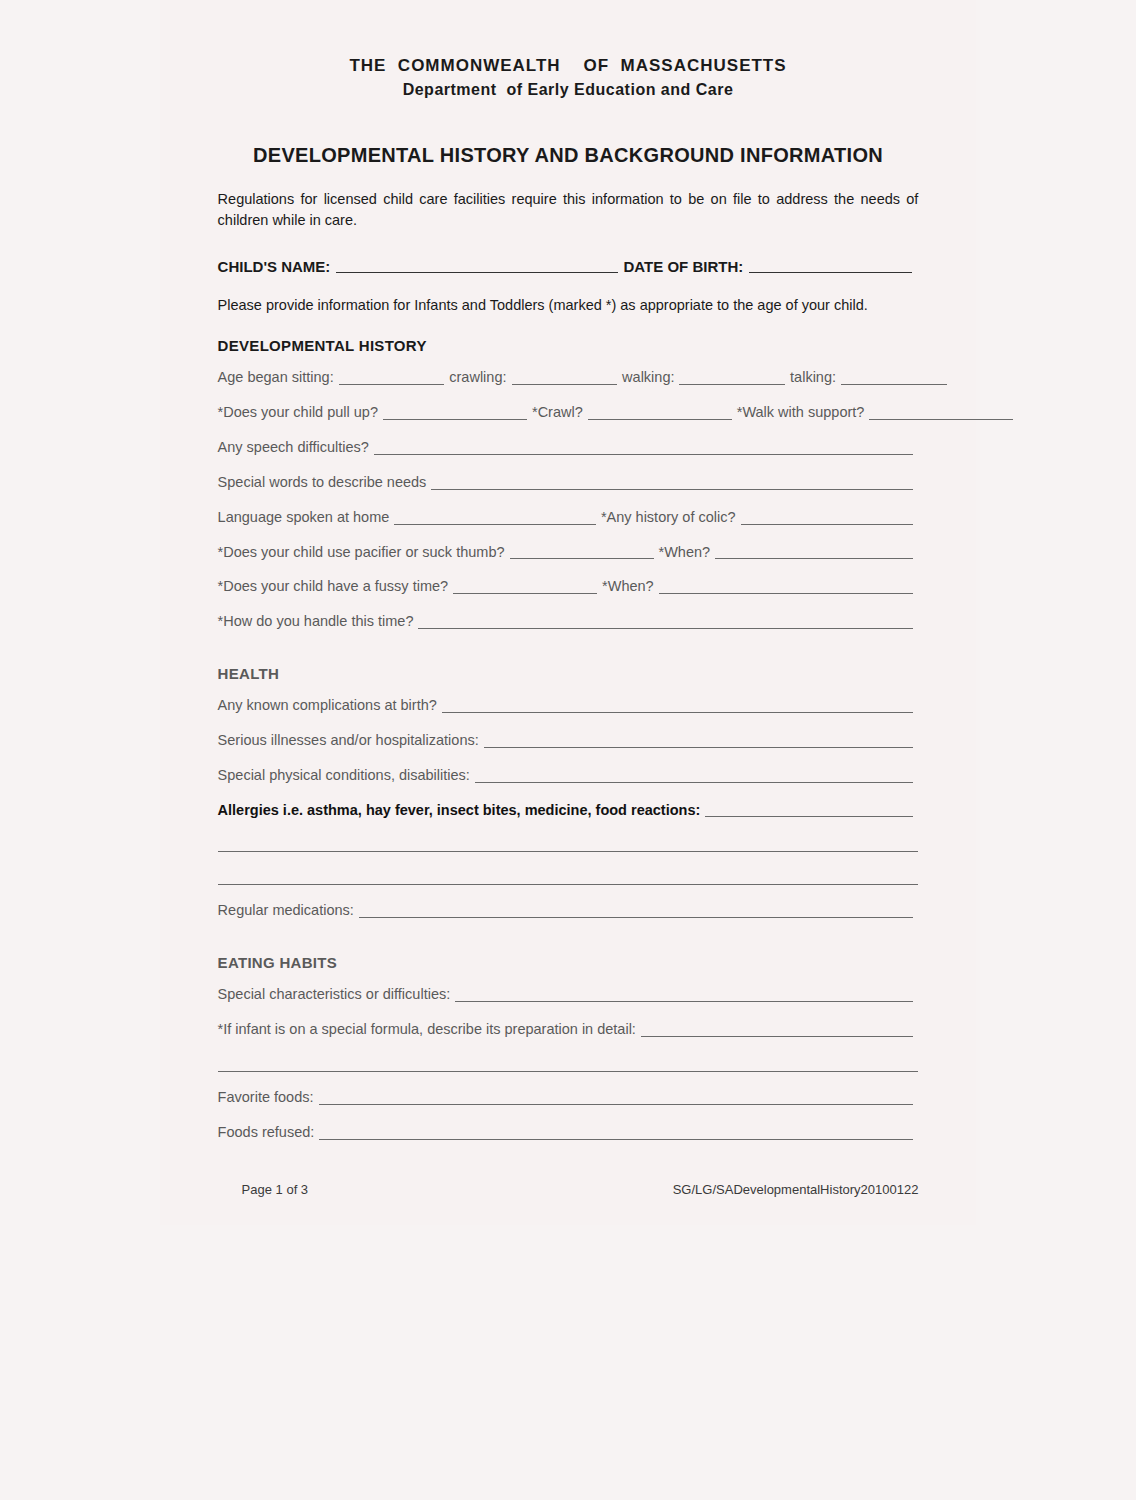THE COMMONWEALTH OF MASSACHUSETTS
Department of Early Education and Care
DEVELOPMENTAL HISTORY AND BACKGROUND INFORMATION
Regulations for licensed child care facilities require this information to be on file to address the needs of children while in care.
CHILD'S NAME: DATE OF BIRTH:
Please provide information for Infants and Toddlers (marked *) as appropriate to the age of your child.
DEVELOPMENTAL HISTORY
Age began sitting: crawling: walking: talking:
*Does your child pull up? *Crawl? *Walk with support?
Any speech difficulties?
Special words to describe needs
Language spoken at home *Any history of colic?
*Does your child use pacifier or suck thumb? *When?
*Does your child have a fussy time? *When?
*How do you handle this time?
HEALTH
Any known complications at birth?
Serious illnesses and/or hospitalizations:
Special physical conditions, disabilities:
Allergies i.e. asthma, hay fever, insect bites, medicine, food reactions:
Regular medications:
EATING HABITS
Special characteristics or difficulties:
*If infant is on a special formula, describe its preparation in detail:
Favorite foods:
Foods refused:
Page 1 of 3
SG/LG/SADevelopmentalHistory20100122